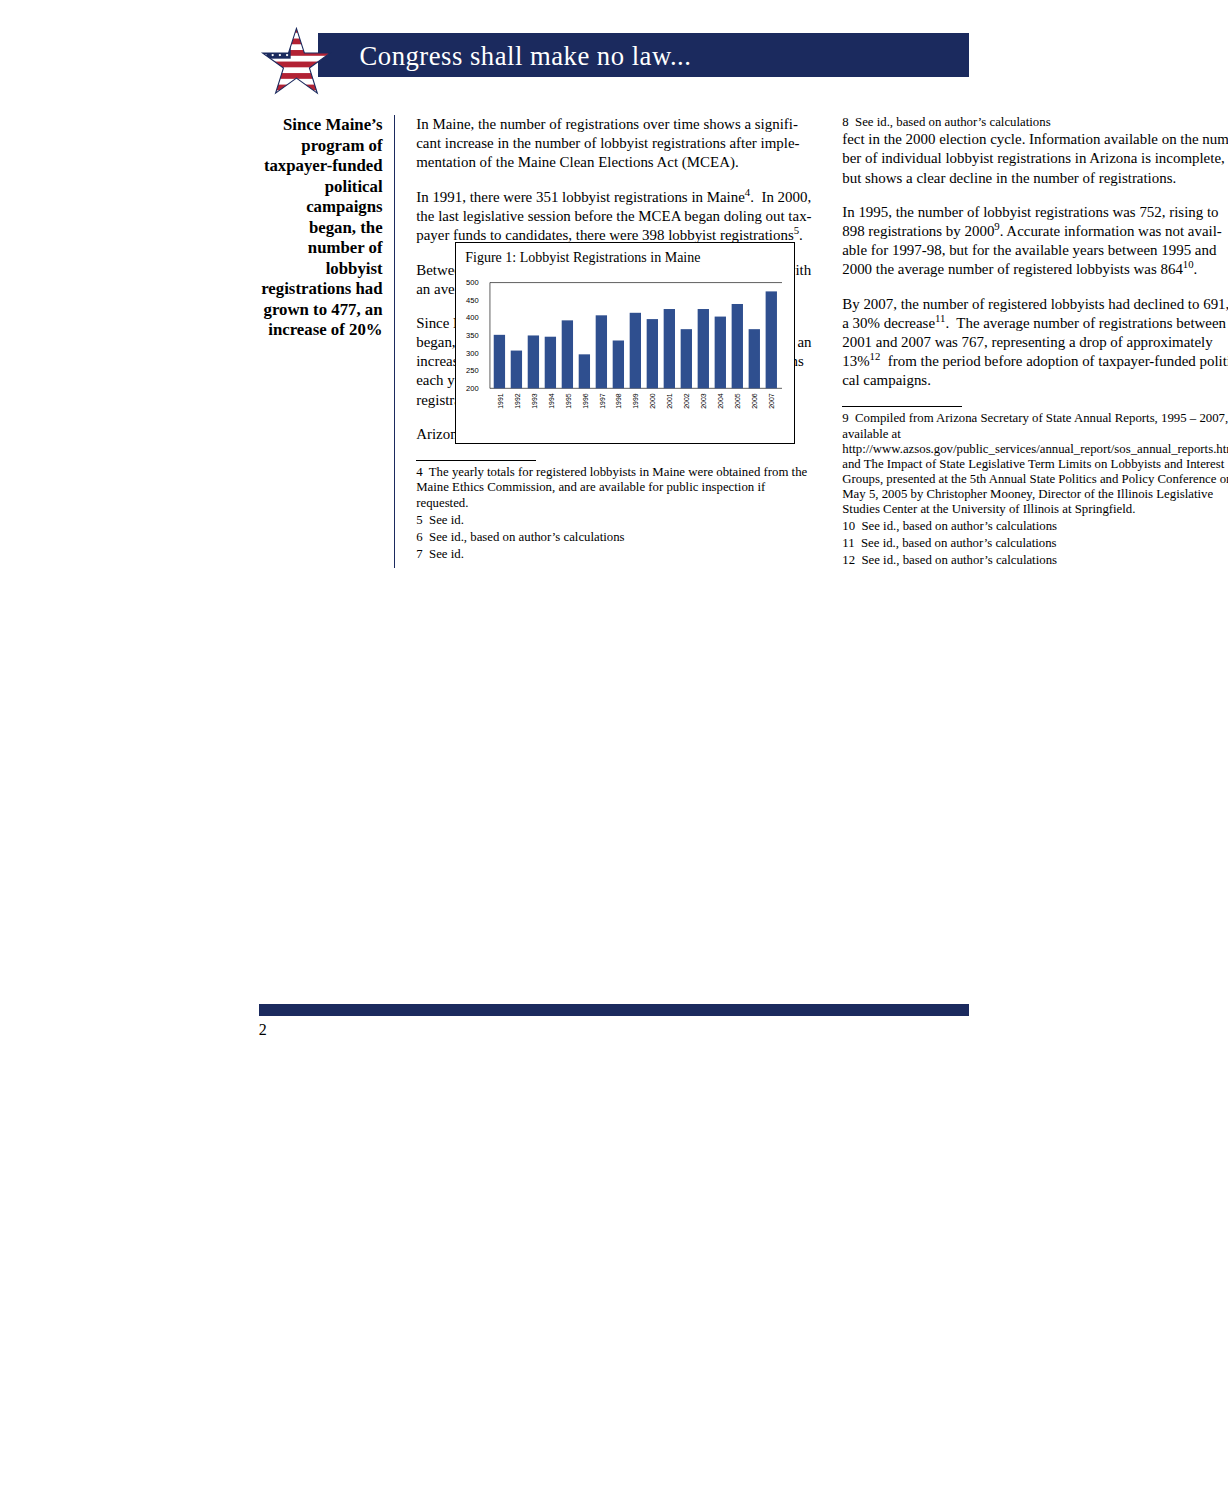Congress shall make no law...
Since Maine’s program of taxpayer-funded political campaigns began, the number of lobbyist registrations had grown to 477, an increase of 20%
In Maine, the number of registrations over time shows a significant increase in the number of lobbyist registrations after implementation of the Maine Clean Elections Act (MCEA).
In 1991, there were 351 lobbyist registrations in Maine4. In 2000, the last legislative session before the MCEA began doling out taxpayer funds to candidates, there were 398 lobbyist registrations5.
Between 1991 and 2000, lobbyist registrations grew by 13%, with an average of 359 lobbyist registrations each year6.
Since Maine’s program of taxpayer-funded political campaigns began, the number of lobbyist registrations had grown to 4777, an increase of 20% since 2000. The average number of registrations each year was 417, an increase of 16% over pre-MCEA registrations8.
Arizona’s Clean Election Act went into ef-
4 The yearly totals for registered lobbyists in Maine were obtained from the Maine Ethics Commission, and are available for public inspection if requested.
5 See id.
6 See id., based on author’s calculations
7 See id.
8 See id., based on author’s calculations
fect in the 2000 election cycle. Information available on the number of individual lobbyist registrations in Arizona is incomplete, but shows a clear decline in the number of registrations.
In 1995, the number of lobbyist registrations was 752, rising to 898 registrations by 20009. Accurate information was not available for 1997-98, but for the available years between 1995 and 2000 the average number of registered lobbyists was 86410.
By 2007, the number of registered lobbyists had declined to 691, a 30% decrease11. The average number of registrations between 2001 and 2007 was 767, representing a drop of approximately 13%12 from the period before adoption of taxpayer-funded political campaigns.
9 Compiled from Arizona Secretary of State Annual Reports, 1995 – 2007, available at http://www.azsos.gov/public_services/annual_report/sos_annual_reports.htm, and The Impact of State Legislative Term Limits on Lobbyists and Interest Groups, presented at the 5th Annual State Politics and Policy Conference on May 5, 2005 by Christopher Mooney, Director of the Illinois Legislative Studies Center at the University of Illinois at Springfield.
10 See id., based on author’s calculations
11 See id., based on author’s calculations
12 See id., based on author’s calculations
Figure 1: Lobbyist Registrations in Maine
500 450 400 350 300 250 200 1991 1992 1993 1994 1995 1996 1997 1998 1999 2000 2001 2002 2003 2004 2005 2006 2007
2